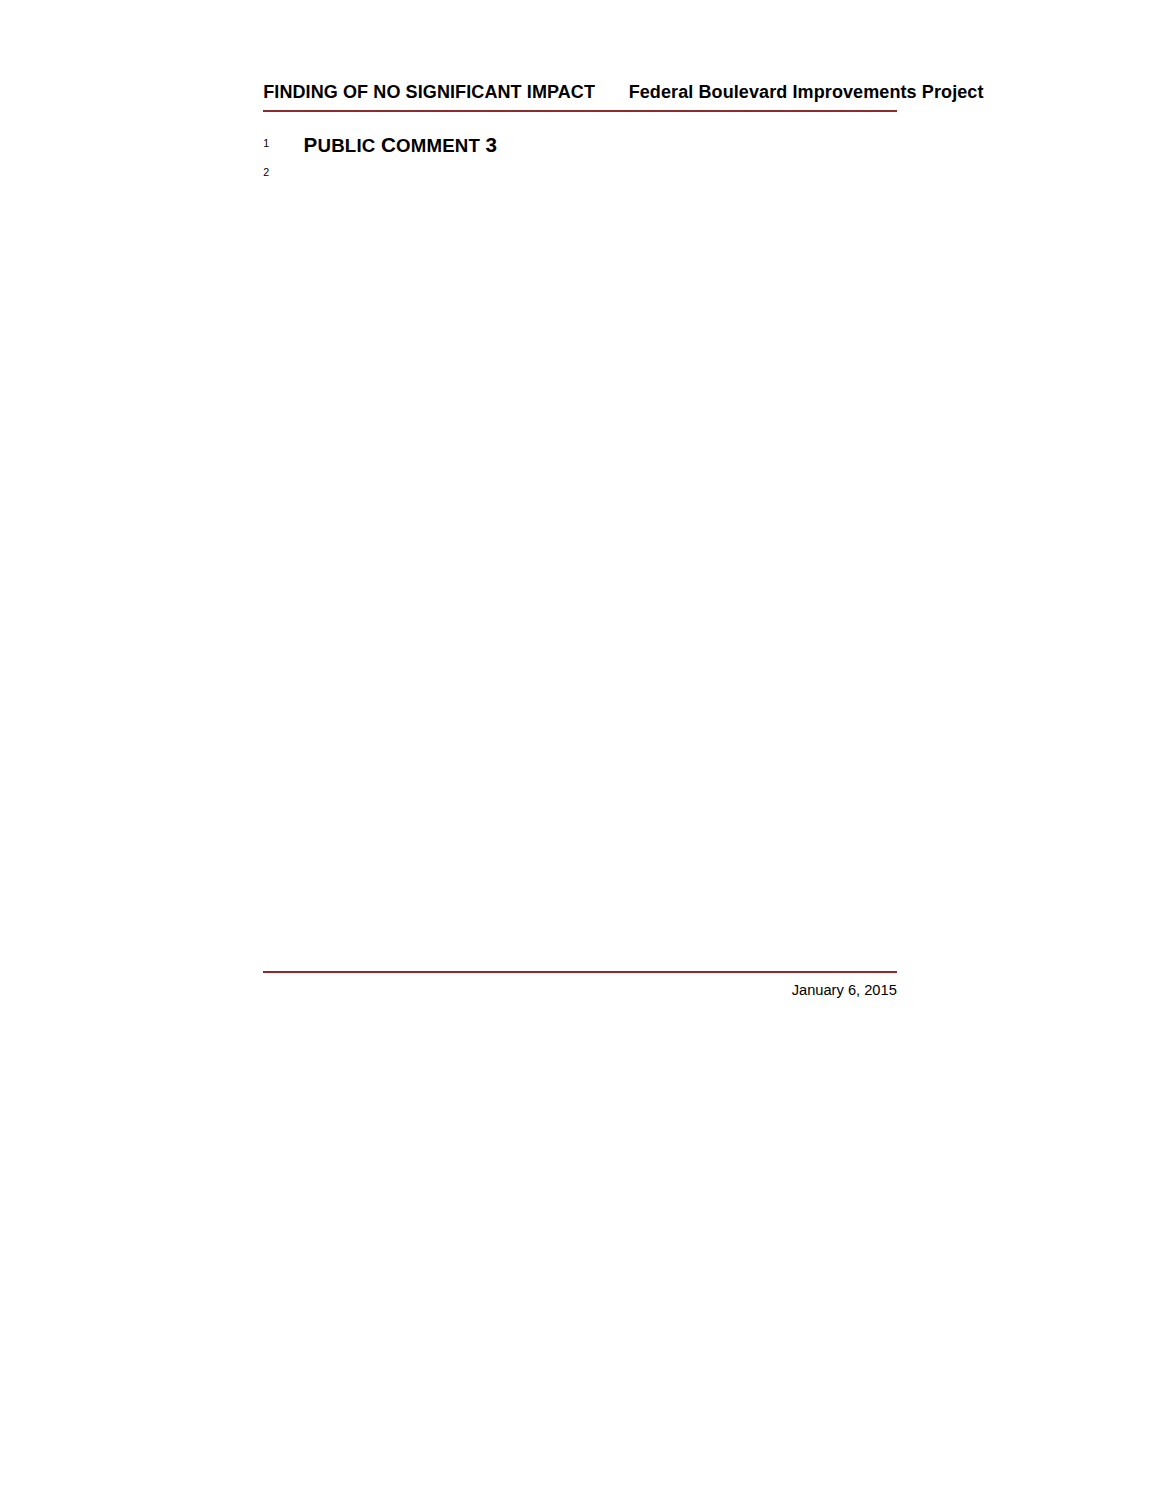FINDING OF NO SIGNIFICANT IMPACT Federal Boulevard Improvements Project
PUBLIC COMMENT 3
January 6, 2015